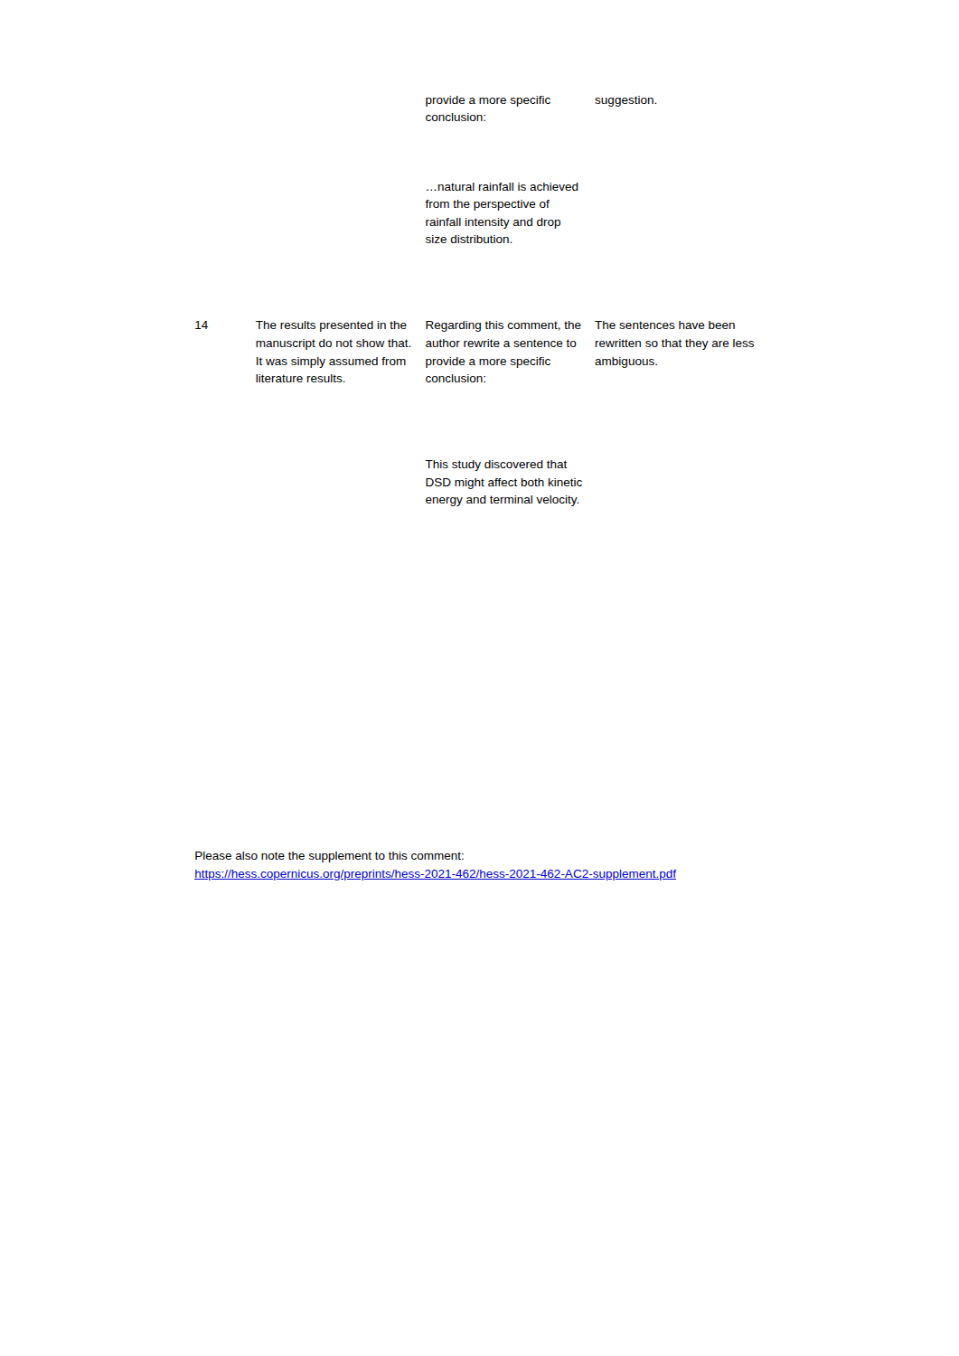| | | provide a more specific conclusion: | suggestion. |
| | | …natural rainfall is achieved from the perspective of rainfall intensity and drop size distribution. | |
| 14 | The results presented in the manuscript do not show that. It was simply assumed from literature results. | Regarding this comment, the author rewrite a sentence to provide a more specific conclusion: | The sentences have been rewritten so that they are less ambiguous. |
| | | This study discovered that DSD might affect both kinetic energy and terminal velocity. | |
Please also note the supplement to this comment:
https://hess.copernicus.org/preprints/hess-2021-462/hess-2021-462-AC2-supplement.pdf